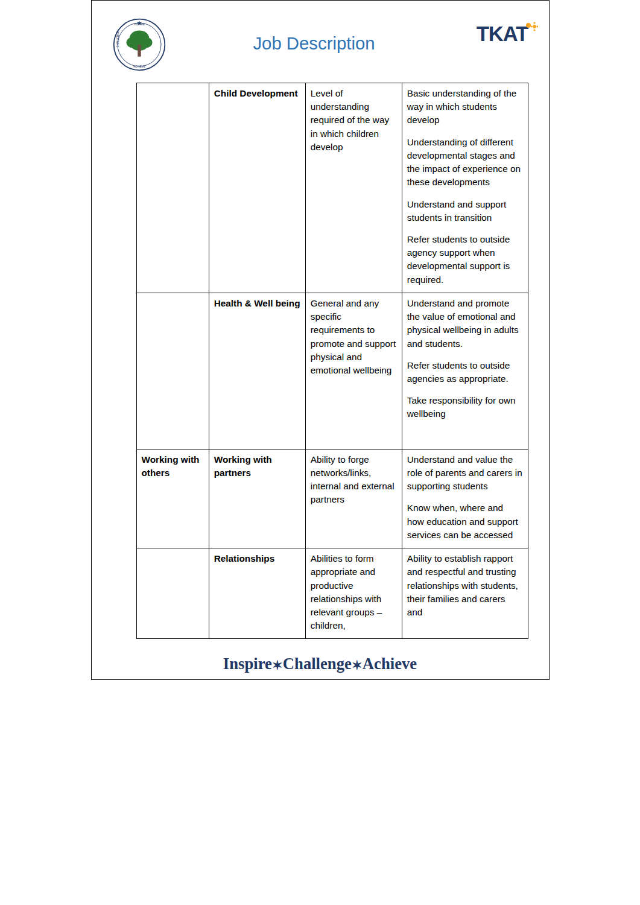INSPIRE ACHIEVE CHALLENGE
Job Description
TKAT
| | Child Development | Level of understanding required of the way in which children develop | Basic understanding of the way in which students develop Understanding of different developmental stages and the impact of experience on these developments Understand and support students in transition Refer students to outside agency support when developmental support is required. |
| | Health & Well being | General and any specific requirements to promote and support physical and emotional wellbeing | Understand and promote the value of emotional and physical wellbeing in adults and students. Refer students to outside agencies as appropriate. Take responsibility for own wellbeing |
| Working with others | Working with partners | Ability to forge networks/links, internal and external partners | Understand and value the role of parents and carers in supporting students Know when, where and how education and support services can be accessed |
| | Relationships | Abilities to form appropriate and productive relationships with relevant groups – children, | Ability to establish rapport and respectful and trusting relationships with students, their families and carers and |
Inspire✶Challenge✶Achieve